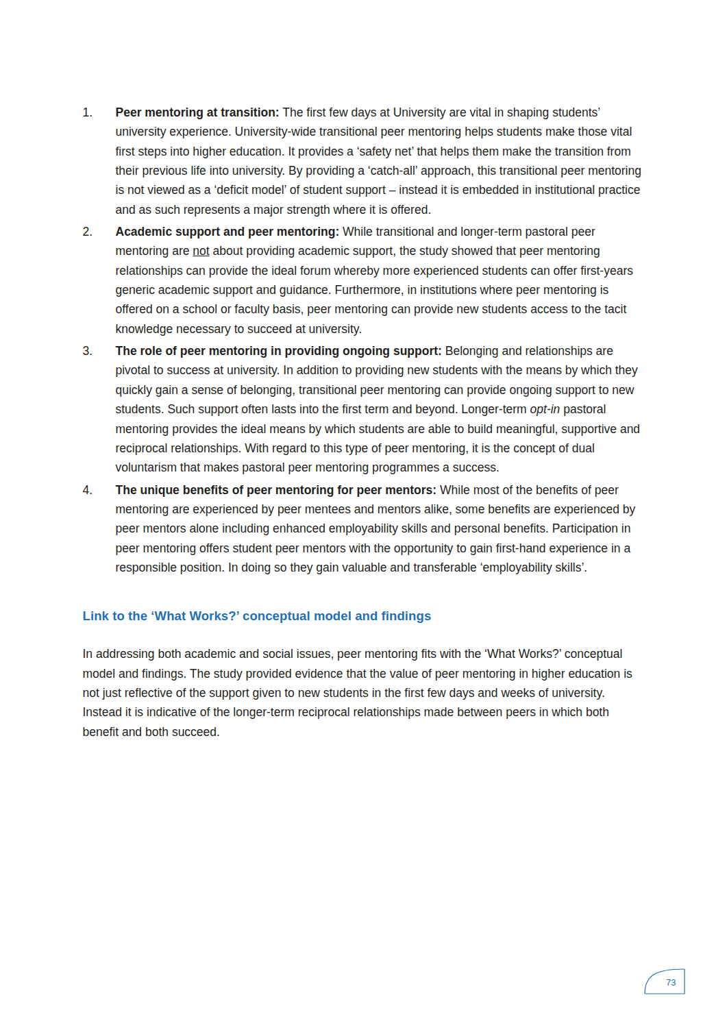Peer mentoring at transition: The first few days at University are vital in shaping students’ university experience. University-wide transitional peer mentoring helps students make those vital first steps into higher education. It provides a ‘safety net’ that helps them make the transition from their previous life into university. By providing a ‘catch-all’ approach, this transitional peer mentoring is not viewed as a ‘deficit model’ of student support – instead it is embedded in institutional practice and as such represents a major strength where it is offered.
Academic support and peer mentoring: While transitional and longer-term pastoral peer mentoring are not about providing academic support, the study showed that peer mentoring relationships can provide the ideal forum whereby more experienced students can offer first-years generic academic support and guidance. Furthermore, in institutions where peer mentoring is offered on a school or faculty basis, peer mentoring can provide new students access to the tacit knowledge necessary to succeed at university.
The role of peer mentoring in providing ongoing support: Belonging and relationships are pivotal to success at university. In addition to providing new students with the means by which they quickly gain a sense of belonging, transitional peer mentoring can provide ongoing support to new students. Such support often lasts into the first term and beyond. Longer-term opt-in pastoral mentoring provides the ideal means by which students are able to build meaningful, supportive and reciprocal relationships. With regard to this type of peer mentoring, it is the concept of dual voluntarism that makes pastoral peer mentoring programmes a success.
The unique benefits of peer mentoring for peer mentors: While most of the benefits of peer mentoring are experienced by peer mentees and mentors alike, some benefits are experienced by peer mentors alone including enhanced employability skills and personal benefits. Participation in peer mentoring offers student peer mentors with the opportunity to gain first-hand experience in a responsible position. In doing so they gain valuable and transferable ‘employability skills’.
Link to the ‘What Works?’ conceptual model and findings
In addressing both academic and social issues, peer mentoring fits with the ‘What Works?’ conceptual model and findings. The study provided evidence that the value of peer mentoring in higher education is not just reflective of the support given to new students in the first few days and weeks of university. Instead it is indicative of the longer-term reciprocal relationships made between peers in which both benefit and both succeed.
73